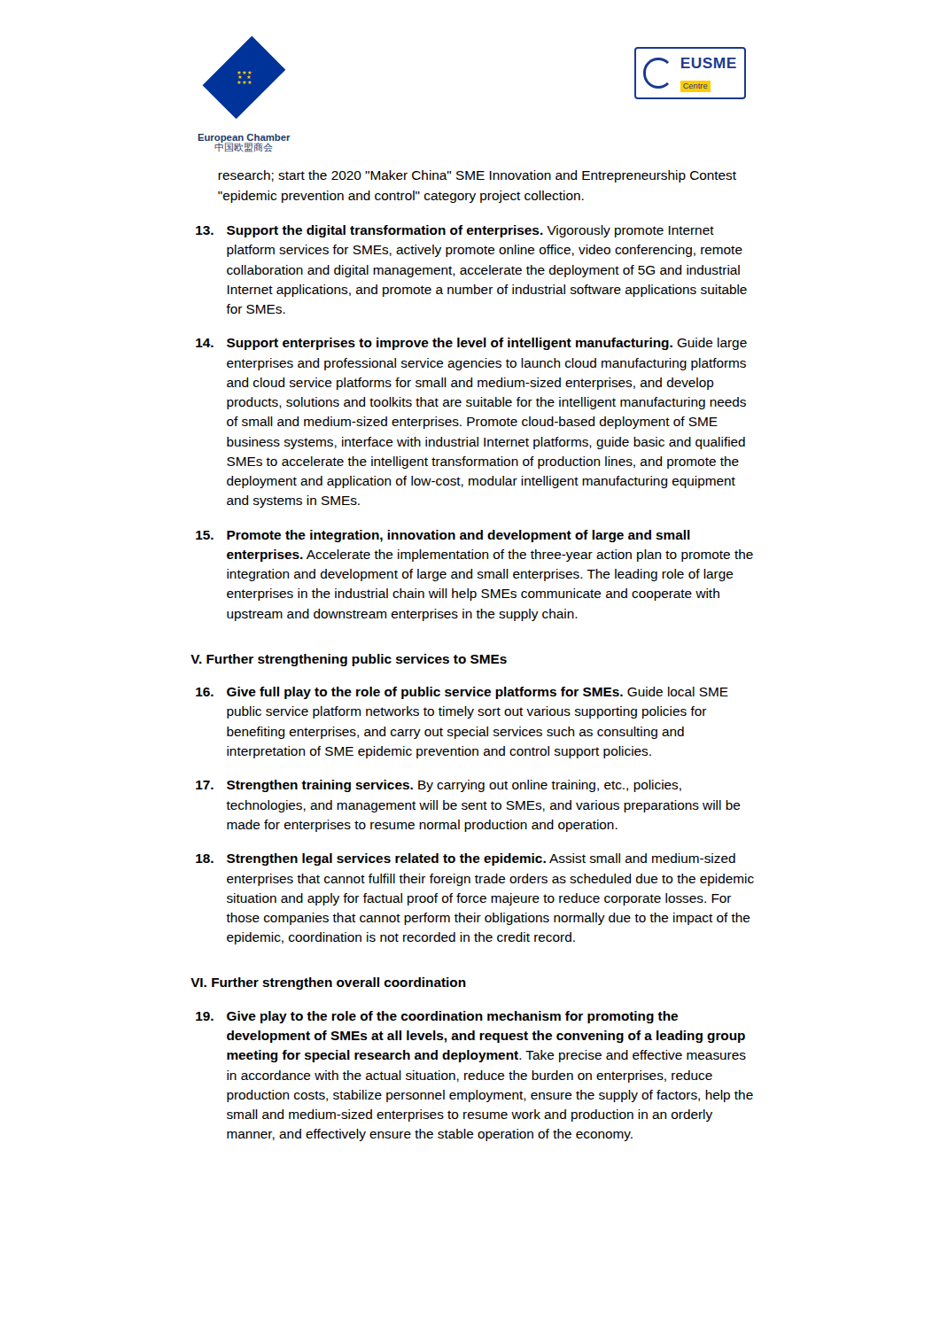★ ★ ★
★ ★
★ ★ ★
European Chamber
中国欧盟商会
EUSME
Centre
research; start the 2020 "Maker China" SME Innovation and Entrepreneurship Contest "epidemic prevention and control" category project collection.
Support the digital transformation of enterprises. Vigorously promote Internet platform services for SMEs, actively promote online office, video conferencing, remote collaboration and digital management, accelerate the deployment of 5G and industrial Internet applications, and promote a number of industrial software applications suitable for SMEs.
Support enterprises to improve the level of intelligent manufacturing. Guide large enterprises and professional service agencies to launch cloud manufacturing platforms and cloud service platforms for small and medium-sized enterprises, and develop products, solutions and toolkits that are suitable for the intelligent manufacturing needs of small and medium-sized enterprises. Promote cloud-based deployment of SME business systems, interface with industrial Internet platforms, guide basic and qualified SMEs to accelerate the intelligent transformation of production lines, and promote the deployment and application of low-cost, modular intelligent manufacturing equipment and systems in SMEs.
Promote the integration, innovation and development of large and small enterprises. Accelerate the implementation of the three-year action plan to promote the integration and development of large and small enterprises. The leading role of large enterprises in the industrial chain will help SMEs communicate and cooperate with upstream and downstream enterprises in the supply chain.
V. Further strengthening public services to SMEs
Give full play to the role of public service platforms for SMEs. Guide local SME public service platform networks to timely sort out various supporting policies for benefiting enterprises, and carry out special services such as consulting and interpretation of SME epidemic prevention and control support policies.
Strengthen training services. By carrying out online training, etc., policies, technologies, and management will be sent to SMEs, and various preparations will be made for enterprises to resume normal production and operation.
Strengthen legal services related to the epidemic. Assist small and medium-sized enterprises that cannot fulfill their foreign trade orders as scheduled due to the epidemic situation and apply for factual proof of force majeure to reduce corporate losses. For those companies that cannot perform their obligations normally due to the impact of the epidemic, coordination is not recorded in the credit record.
VI. Further strengthen overall coordination
Give play to the role of the coordination mechanism for promoting the development of SMEs at all levels, and request the convening of a leading group meeting for special research and deployment. Take precise and effective measures in accordance with the actual situation, reduce the burden on enterprises, reduce production costs, stabilize personnel employment, ensure the supply of factors, help the small and medium-sized enterprises to resume work and production in an orderly manner, and effectively ensure the stable operation of the economy.